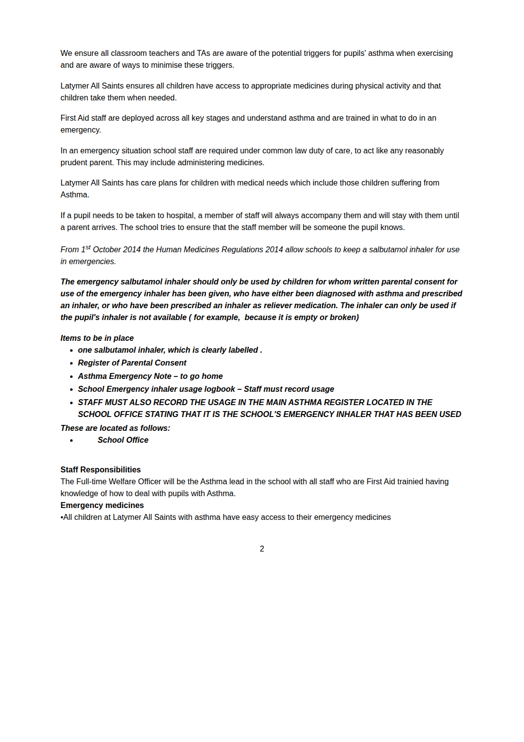We ensure all classroom teachers and TAs are aware of the potential triggers for pupils' asthma when exercising and are aware of ways to minimise these triggers.
Latymer All Saints ensures all children have access to appropriate medicines during physical activity and that children take them when needed.
First Aid staff are deployed across all key stages and understand asthma and are trained in what to do in an emergency.
In an emergency situation school staff are required under common law duty of care, to act like any reasonably prudent parent. This may include administering medicines.
Latymer All Saints has care plans for children with medical needs which include those children suffering from Asthma.
If a pupil needs to be taken to hospital, a member of staff will always accompany them and will stay with them until a parent arrives. The school tries to ensure that the staff member will be someone the pupil knows.
From 1st October 2014 the Human Medicines Regulations 2014 allow schools to keep a salbutamol inhaler for use in emergencies.
The emergency salbutamol inhaler should only be used by children for whom written parental consent for use of the emergency inhaler has been given, who have either been diagnosed with asthma and prescribed an inhaler, or who have been prescribed an inhaler as reliever medication. The inhaler can only be used if the pupil's inhaler is not available ( for example, because it is empty or broken)
Items to be in place
one salbutamol inhaler, which is clearly labelled .
Register of Parental Consent
Asthma Emergency Note – to go home
School Emergency inhaler usage logbook – Staff must record usage
STAFF MUST ALSO RECORD THE USAGE IN THE MAIN ASTHMA REGISTER LOCATED IN THE SCHOOL OFFICE STATING THAT IT IS THE SCHOOL'S EMERGENCY INHALER THAT HAS BEEN USED
These are located as follows:
School Office
Staff Responsibilities
The Full-time Welfare Officer will be the Asthma lead in the school with all staff who are First Aid trainied having knowledge of how to deal with pupils with Asthma.
Emergency medicines
•All children at Latymer All Saints with asthma have easy access to their emergency medicines
2